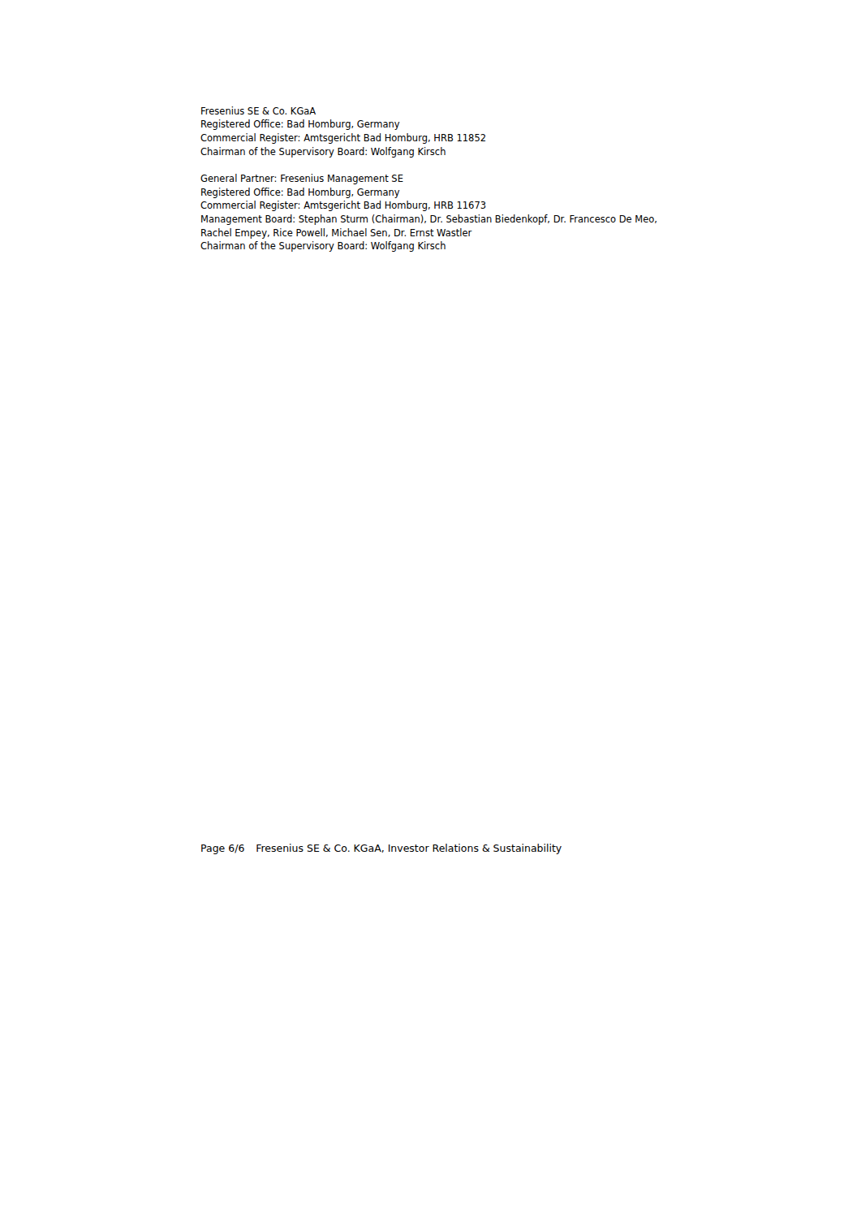Fresenius SE & Co. KGaA
Registered Office: Bad Homburg, Germany
Commercial Register: Amtsgericht Bad Homburg, HRB 11852
Chairman of the Supervisory Board: Wolfgang Kirsch
General Partner: Fresenius Management SE
Registered Office: Bad Homburg, Germany
Commercial Register: Amtsgericht Bad Homburg, HRB 11673
Management Board: Stephan Sturm (Chairman), Dr. Sebastian Biedenkopf, Dr. Francesco De Meo,
Rachel Empey, Rice Powell, Michael Sen, Dr. Ernst Wastler
Chairman of the Supervisory Board: Wolfgang Kirsch
Page 6/6 Fresenius SE & Co. KGaA, Investor Relations & Sustainability